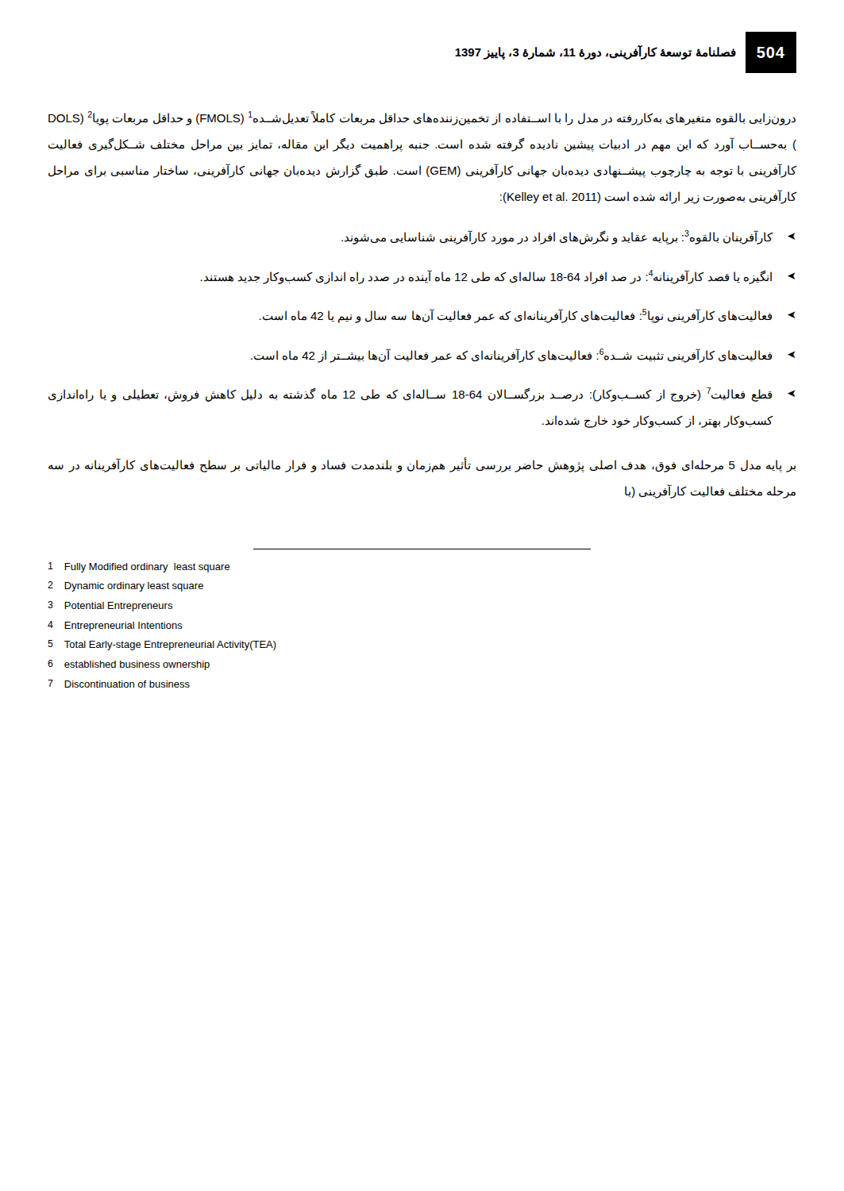504 فصلنامهٔ توسعهٔ کارآفرینی، دورهٔ 11، شمارهٔ 3، پاییز 1397
درون‌زایی بالقوه متغیرهای به‌کاررفته در مدل را با اســتفاده از تخمین‌زننده‌های حداقل مربعات کاملاً تعدیل‌شــده1 (FMOLS) و حداقل مربعات پویا2 (DOLS) به‌حســاب آورد که این مهم در ادبیات پیشین نادیده گرفته شده است. جنبه پراهمیت دیگر این مقاله، تمایز بین مراحل مختلف شــکل‌گیری فعالیت کارآفرینی با توجه به چارچوب پیشــنهادی دیده‌بان جهانی کارآفرینی (GEM) است. طبق گزارش دیده‌بان جهانی کارآفرینی، ساختار مناسبی برای مراحل کارآفرینی به‌صورت زیر ارائه شده است (Kelley et al. 2011):
کارآفرینان بالقوه3: برپایه عقاید و نگرش‌های افراد در مورد کارآفرینی شناسایی می‌شوند.
انگیزه یا قصد کارآفرینانه4: در صد افراد 64-18 ساله‌ای که طی 12 ماه آینده در صدد راه اندازی کسب‌وکار جدید هستند.
فعالیت‌های کارآفرینی نوپا5: فعالیت‌های کارآفرینانه‌ای که عمر فعالیت آن‌ها سه سال و نیم یا 42 ماه است.
فعالیت‌های کارآفرینی تثبیت شــده6: فعالیت‌های کارآفرینانه‌ای که عمر فعالیت آن‌ها بیشــتر از 42 ماه است.
قطع فعالیت7 (خروج از کســب‌وکار): درصــد بزرگســالان 64-18 ســاله‌ای که طی 12 ماه گذشته به دلیل کاهش فروش، تعطیلی و یا راه‌اندازی کسب‌وکار بهتر، از کسب‌وکار خود خارج شده‌اند.
بر پایه مدل 5 مرحله‌ای فوق، هدف اصلی پژوهش حاضر بررسی تأثیر هم‌زمان و بلندمدت فساد و فرار مالیاتی بر سطح فعالیت‌های کارآفرینانه در سه مرحله مختلف فعالیت کارآفرینی (با
Fully Modified ordinary least square
Dynamic ordinary least square
Potential Entrepreneurs
Entrepreneurial Intentions
Total Early-stage Entrepreneurial Activity(TEA)
established business ownership
Discontinuation of business